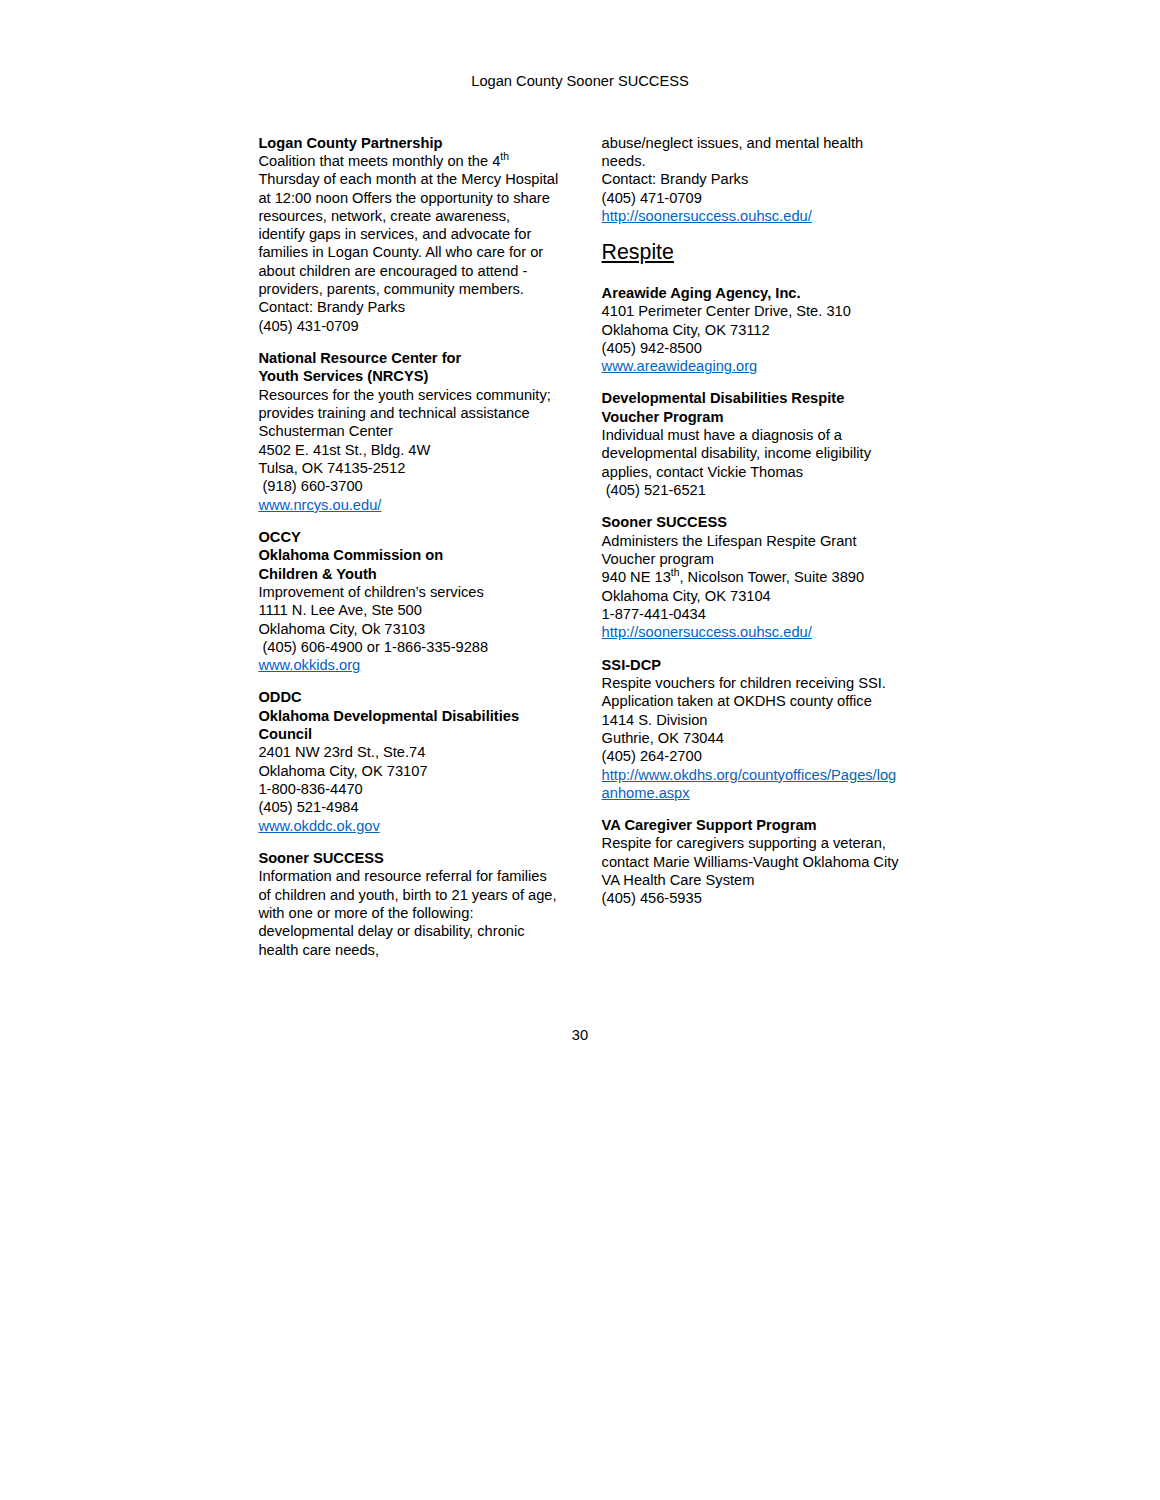Logan County Sooner SUCCESS
Logan County Partnership
Coalition that meets monthly on the 4th Thursday of each month at the Mercy Hospital at 12:00 noon Offers the opportunity to share resources, network, create awareness, identify gaps in services, and advocate for families in Logan County. All who care for or about children are encouraged to attend - providers, parents, community members.
Contact: Brandy Parks
(405) 431-0709
National Resource Center for
Youth Services (NRCYS)
Resources for the youth services community; provides training and technical assistance
Schusterman Center
4502 E. 41st St., Bldg. 4W
Tulsa, OK 74135-2512
(918) 660-3700
www.nrcys.ou.edu/
OCCY
Oklahoma Commission on
Children & Youth
Improvement of children’s services
1111 N. Lee Ave, Ste 500
Oklahoma City, Ok 73103
(405) 606-4900 or 1-866-335-9288
www.okkids.org
ODDC
Oklahoma Developmental Disabilities Council
2401 NW 23rd St., Ste.74
Oklahoma City, OK 73107
1-800-836-4470
(405) 521-4984
www.okddc.ok.gov
Sooner SUCCESS
Information and resource referral for families of children and youth, birth to 21 years of age, with one or more of the following: developmental delay or disability, chronic health care needs,
abuse/neglect issues, and mental health needs.
Contact: Brandy Parks
(405) 471-0709
http://soonersuccess.ouhsc.edu/
Respite
Areawide Aging Agency, Inc.
4101 Perimeter Center Drive, Ste. 310
Oklahoma City, OK 73112
(405) 942-8500
www.areawideaging.org
Developmental Disabilities Respite Voucher Program
Individual must have a diagnosis of a developmental disability, income eligibility applies, contact Vickie Thomas
(405) 521-6521
Sooner SUCCESS
Administers the Lifespan Respite Grant Voucher program
940 NE 13th, Nicolson Tower, Suite 3890
Oklahoma City, OK 73104
1-877-441-0434
http://soonersuccess.ouhsc.edu/
SSI-DCP
Respite vouchers for children receiving SSI. Application taken at OKDHS county office
1414 S. Division
Guthrie, OK 73044
(405) 264-2700
http://www.okdhs.org/countyoffices/Pages/loganhome.aspx
VA Caregiver Support Program
Respite for caregivers supporting a veteran, contact Marie Williams-Vaught Oklahoma City VA Health Care System
(405) 456-5935
30